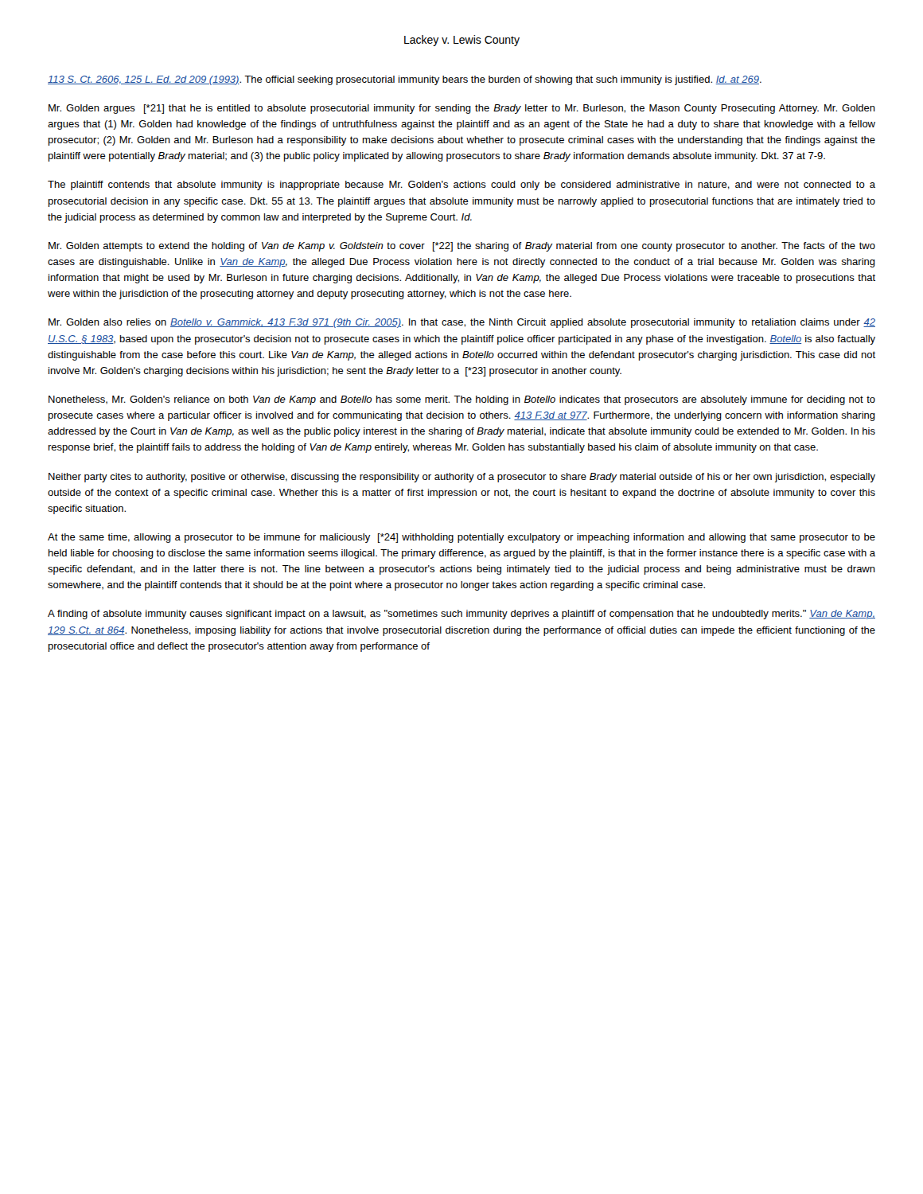Lackey v. Lewis County
113 S. Ct. 2606, 125 L. Ed. 2d 209 (1993). The official seeking prosecutorial immunity bears the burden of showing that such immunity is justified. Id. at 269.
Mr. Golden argues [*21] that he is entitled to absolute prosecutorial immunity for sending the Brady letter to Mr. Burleson, the Mason County Prosecuting Attorney. Mr. Golden argues that (1) Mr. Golden had knowledge of the findings of untruthfulness against the plaintiff and as an agent of the State he had a duty to share that knowledge with a fellow prosecutor; (2) Mr. Golden and Mr. Burleson had a responsibility to make decisions about whether to prosecute criminal cases with the understanding that the findings against the plaintiff were potentially Brady material; and (3) the public policy implicated by allowing prosecutors to share Brady information demands absolute immunity. Dkt. 37 at 7-9.
The plaintiff contends that absolute immunity is inappropriate because Mr. Golden's actions could only be considered administrative in nature, and were not connected to a prosecutorial decision in any specific case. Dkt. 55 at 13. The plaintiff argues that absolute immunity must be narrowly applied to prosecutorial functions that are intimately tried to the judicial process as determined by common law and interpreted by the Supreme Court. Id.
Mr. Golden attempts to extend the holding of Van de Kamp v. Goldstein to cover [*22] the sharing of Brady material from one county prosecutor to another. The facts of the two cases are distinguishable. Unlike in Van de Kamp, the alleged Due Process violation here is not directly connected to the conduct of a trial because Mr. Golden was sharing information that might be used by Mr. Burleson in future charging decisions. Additionally, in Van de Kamp, the alleged Due Process violations were traceable to prosecutions that were within the jurisdiction of the prosecuting attorney and deputy prosecuting attorney, which is not the case here.
Mr. Golden also relies on Botello v. Gammick, 413 F.3d 971 (9th Cir. 2005). In that case, the Ninth Circuit applied absolute prosecutorial immunity to retaliation claims under 42 U.S.C. § 1983, based upon the prosecutor's decision not to prosecute cases in which the plaintiff police officer participated in any phase of the investigation. Botello is also factually distinguishable from the case before this court. Like Van de Kamp, the alleged actions in Botello occurred within the defendant prosecutor's charging jurisdiction. This case did not involve Mr. Golden's charging decisions within his jurisdiction; he sent the Brady letter to a [*23] prosecutor in another county.
Nonetheless, Mr. Golden's reliance on both Van de Kamp and Botello has some merit. The holding in Botello indicates that prosecutors are absolutely immune for deciding not to prosecute cases where a particular officer is involved and for communicating that decision to others. 413 F.3d at 977. Furthermore, the underlying concern with information sharing addressed by the Court in Van de Kamp, as well as the public policy interest in the sharing of Brady material, indicate that absolute immunity could be extended to Mr. Golden. In his response brief, the plaintiff fails to address the holding of Van de Kamp entirely, whereas Mr. Golden has substantially based his claim of absolute immunity on that case.
Neither party cites to authority, positive or otherwise, discussing the responsibility or authority of a prosecutor to share Brady material outside of his or her own jurisdiction, especially outside of the context of a specific criminal case. Whether this is a matter of first impression or not, the court is hesitant to expand the doctrine of absolute immunity to cover this specific situation.
At the same time, allowing a prosecutor to be immune for maliciously [*24] withholding potentially exculpatory or impeaching information and allowing that same prosecutor to be held liable for choosing to disclose the same information seems illogical. The primary difference, as argued by the plaintiff, is that in the former instance there is a specific case with a specific defendant, and in the latter there is not. The line between a prosecutor's actions being intimately tied to the judicial process and being administrative must be drawn somewhere, and the plaintiff contends that it should be at the point where a prosecutor no longer takes action regarding a specific criminal case.
A finding of absolute immunity causes significant impact on a lawsuit, as "sometimes such immunity deprives a plaintiff of compensation that he undoubtedly merits." Van de Kamp, 129 S.Ct. at 864. Nonetheless, imposing liability for actions that involve prosecutorial discretion during the performance of official duties can impede the efficient functioning of the prosecutorial office and deflect the prosecutor's attention away from performance of